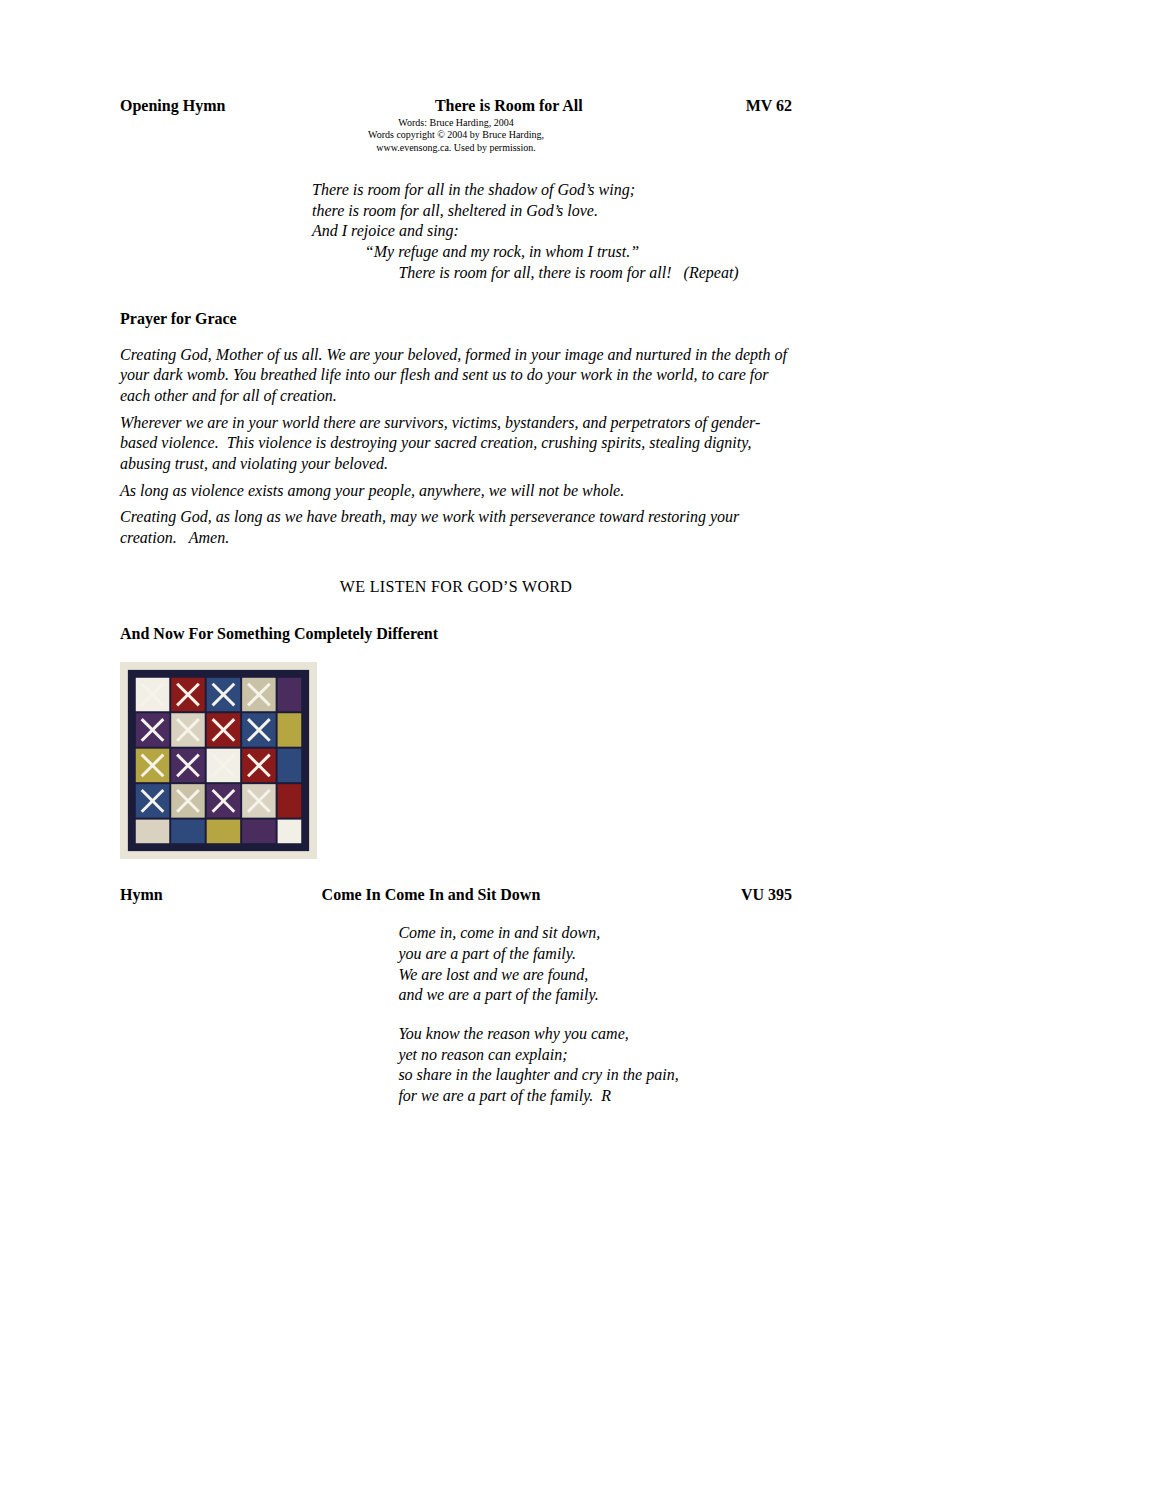Opening Hymn There is Room for All MV 62
Words: Bruce Harding, 2004
Words copyright © 2004 by Bruce Harding,
www.evensong.ca. Used by permission.
There is room for all in the shadow of God’s wing;
there is room for all, sheltered in God’s love.
And I rejoice and sing:
“My refuge and my rock, in whom I trust.”
There is room for all, there is room for all! (Repeat)
Prayer for Grace
Creating God, Mother of us all. We are your beloved, formed in your image and nurtured in the depth of your dark womb. You breathed life into our flesh and sent us to do your work in the world, to care for each other and for all of creation.
Wherever we are in your world there are survivors, victims, bystanders, and perpetrators of gender-based violence. This violence is destroying your sacred creation, crushing spirits, stealing dignity, abusing trust, and violating your beloved.
As long as violence exists among your people, anywhere, we will not be whole.
Creating God, as long as we have breath, may we work with perseverance toward restoring your creation. Amen.
WE LISTEN FOR GOD’S WORD
And Now For Something Completely Different
Hymn Come In Come In and Sit Down VU 395
Come in, come in and sit down,
you are a part of the family.
We are lost and we are found,
and we are a part of the family.
You know the reason why you came,
yet no reason can explain;
so share in the laughter and cry in the pain,
for we are a part of the family. R